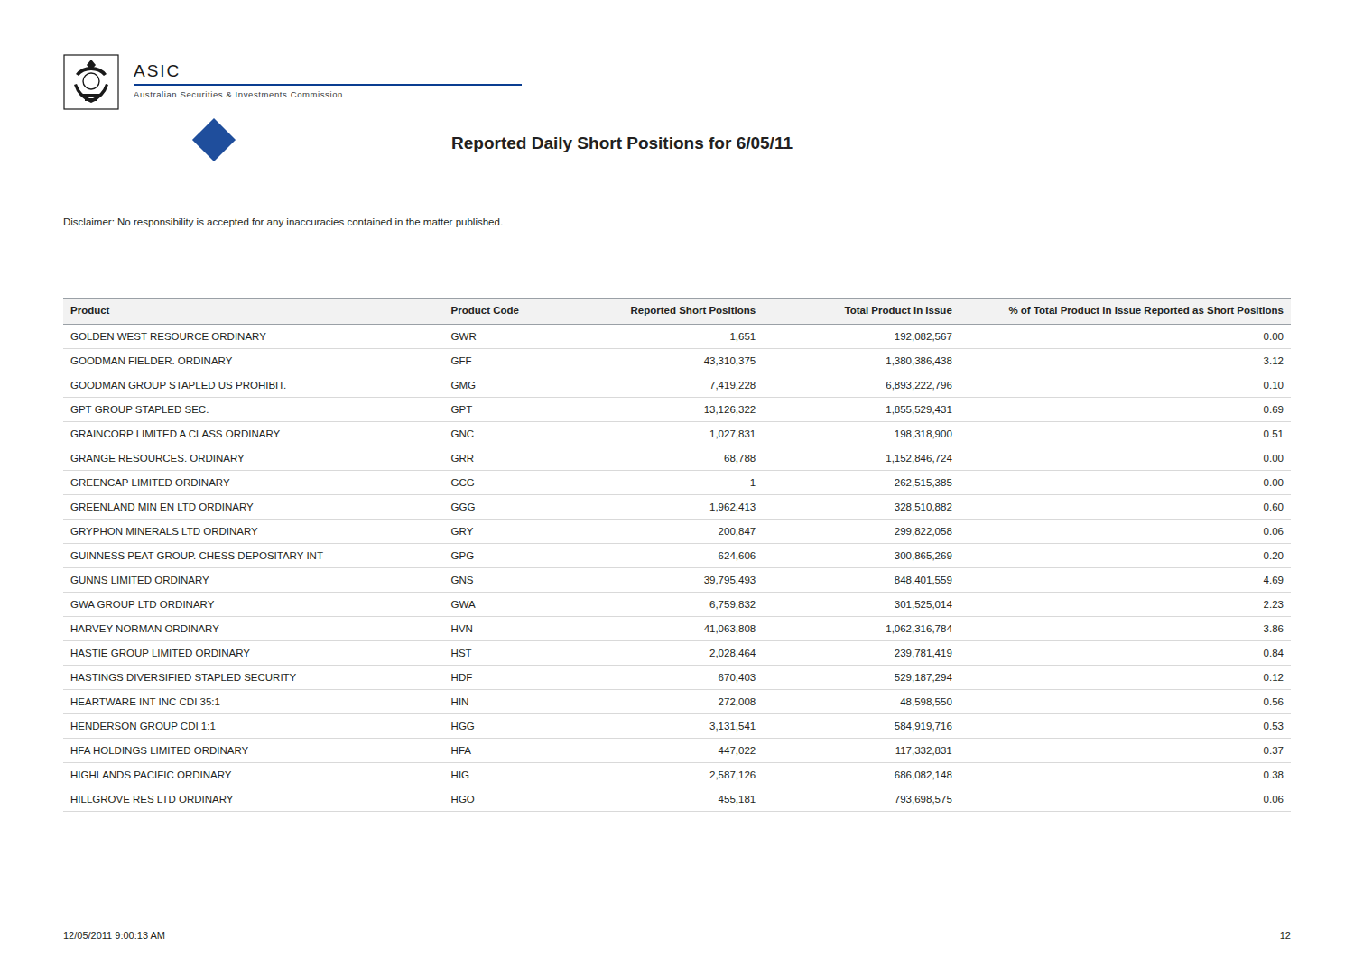ASIC
Australian Securities & Investments Commission
Reported Daily Short Positions for 6/05/11
Disclaimer: No responsibility is accepted for any inaccuracies contained in the matter published.
| Product | Product Code | Reported Short Positions | Total Product in Issue | % of Total Product in Issue Reported as Short Positions |
| --- | --- | --- | --- | --- |
| GOLDEN WEST RESOURCE ORDINARY | GWR | 1,651 | 192,082,567 | 0.00 |
| GOODMAN FIELDER. ORDINARY | GFF | 43,310,375 | 1,380,386,438 | 3.12 |
| GOODMAN GROUP STAPLED US PROHIBIT. | GMG | 7,419,228 | 6,893,222,796 | 0.10 |
| GPT GROUP STAPLED SEC. | GPT | 13,126,322 | 1,855,529,431 | 0.69 |
| GRAINCORP LIMITED A CLASS ORDINARY | GNC | 1,027,831 | 198,318,900 | 0.51 |
| GRANGE RESOURCES. ORDINARY | GRR | 68,788 | 1,152,846,724 | 0.00 |
| GREENCAP LIMITED ORDINARY | GCG | 1 | 262,515,385 | 0.00 |
| GREENLAND MIN EN LTD ORDINARY | GGG | 1,962,413 | 328,510,882 | 0.60 |
| GRYPHON MINERALS LTD ORDINARY | GRY | 200,847 | 299,822,058 | 0.06 |
| GUINNESS PEAT GROUP. CHESS DEPOSITARY INT | GPG | 624,606 | 300,865,269 | 0.20 |
| GUNNS LIMITED ORDINARY | GNS | 39,795,493 | 848,401,559 | 4.69 |
| GWA GROUP LTD ORDINARY | GWA | 6,759,832 | 301,525,014 | 2.23 |
| HARVEY NORMAN ORDINARY | HVN | 41,063,808 | 1,062,316,784 | 3.86 |
| HASTIE GROUP LIMITED ORDINARY | HST | 2,028,464 | 239,781,419 | 0.84 |
| HASTINGS DIVERSIFIED STAPLED SECURITY | HDF | 670,403 | 529,187,294 | 0.12 |
| HEARTWARE INT INC CDI 35:1 | HIN | 272,008 | 48,598,550 | 0.56 |
| HENDERSON GROUP CDI 1:1 | HGG | 3,131,541 | 584,919,716 | 0.53 |
| HFA HOLDINGS LIMITED ORDINARY | HFA | 447,022 | 117,332,831 | 0.37 |
| HIGHLANDS PACIFIC ORDINARY | HIG | 2,587,126 | 686,082,148 | 0.38 |
| HILLGROVE RES LTD ORDINARY | HGO | 455,181 | 793,698,575 | 0.06 |
12/05/2011 9:00:13 AM
12